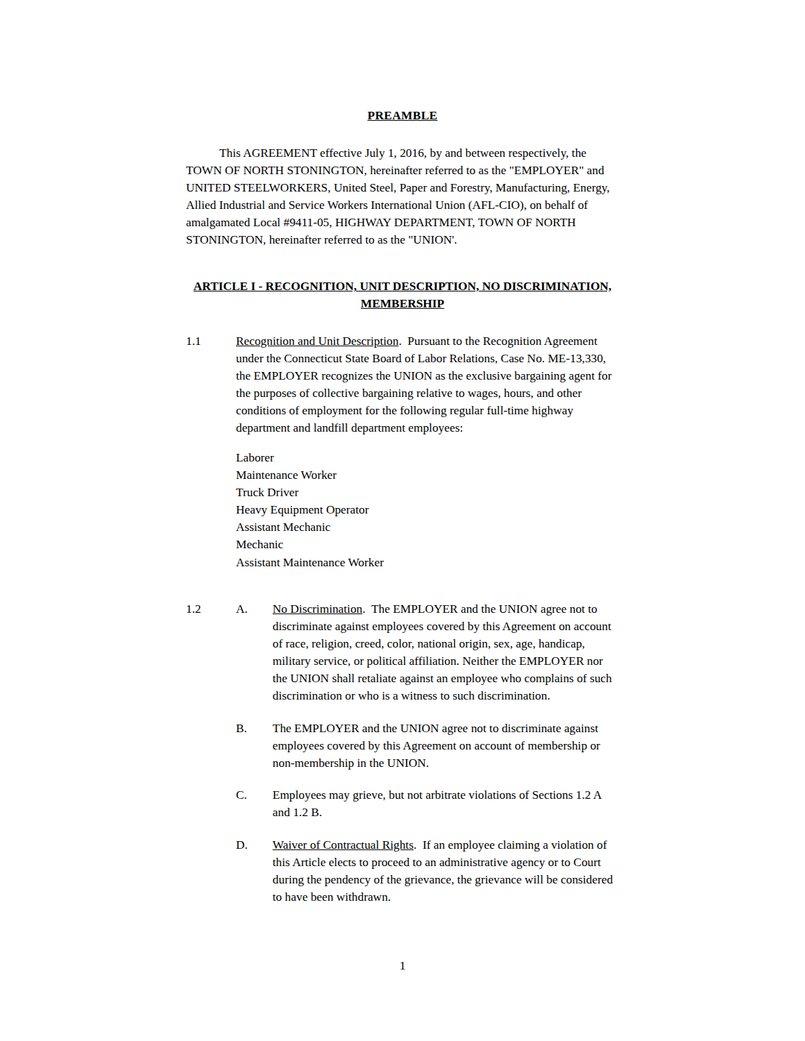PREAMBLE
This AGREEMENT effective July 1, 2016, by and between respectively, the TOWN OF NORTH STONINGTON, hereinafter referred to as the "EMPLOYER" and UNITED STEELWORKERS, United Steel, Paper and Forestry, Manufacturing, Energy, Allied Industrial and Service Workers International Union (AFL-CIO), on behalf of amalgamated Local #9411-05, HIGHWAY DEPARTMENT, TOWN OF NORTH STONINGTON, hereinafter referred to as the "UNION'.
ARTICLE I - RECOGNITION, UNIT DESCRIPTION, NO DISCRIMINATION,
MEMBERSHIP
1.1
Recognition and Unit Description. Pursuant to the Recognition Agreement under the Connecticut State Board of Labor Relations, Case No. ME-13,330, the EMPLOYER recognizes the UNION as the exclusive bargaining agent for the purposes of collective bargaining relative to wages, hours, and other conditions of employment for the following regular full-time highway department and landfill department employees:
Laborer
Maintenance Worker
Truck Driver
Heavy Equipment Operator
Assistant Mechanic
Mechanic
Assistant Maintenance Worker
1.2
A.
No Discrimination. The EMPLOYER and the UNION agree not to discriminate against employees covered by this Agreement on account of race, religion, creed, color, national origin, sex, age, handicap, military service, or political affiliation. Neither the EMPLOYER nor the UNION shall retaliate against an employee who complains of such discrimination or who is a witness to such discrimination.
B.
The EMPLOYER and the UNION agree not to discriminate against employees covered by this Agreement on account of membership or non-membership in the UNION.
C.
Employees may grieve, but not arbitrate violations of Sections 1.2 A and 1.2 B.
D.
Waiver of Contractual Rights. If an employee claiming a violation of this Article elects to proceed to an administrative agency or to Court during the pendency of the grievance, the grievance will be considered to have been withdrawn.
1